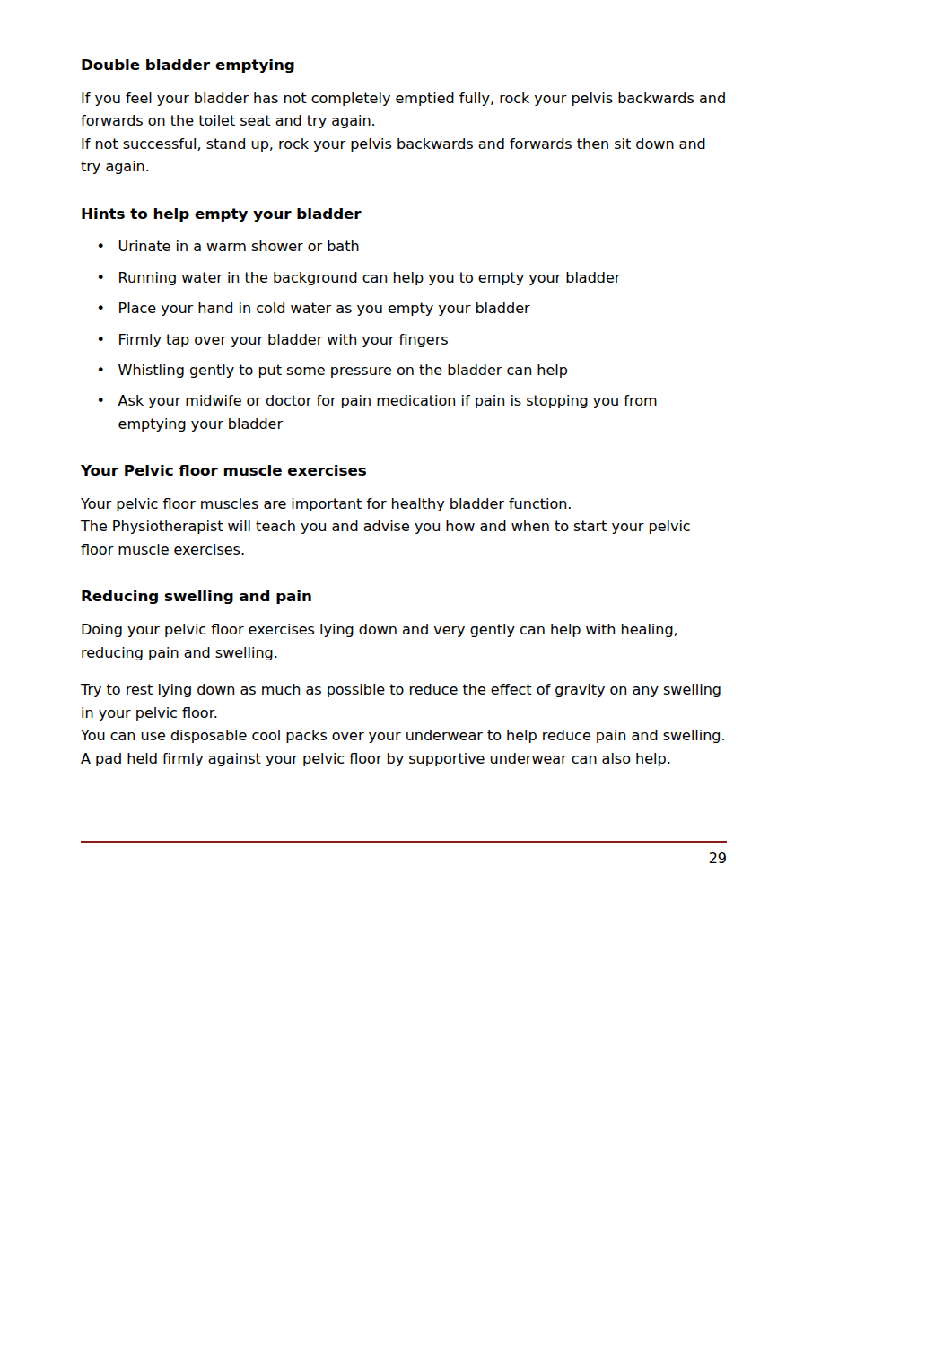Double bladder emptying
If you feel your bladder has not completely emptied fully, rock your pelvis backwards and forwards on the toilet seat and try again.
If not successful, stand up, rock your pelvis backwards and forwards then sit down and try again.
Hints to help empty your bladder
Urinate in a warm shower or bath
Running water in the background can help you to empty your bladder
Place your hand in cold water as you empty your bladder
Firmly tap over your bladder with your fingers
Whistling gently to put some pressure on the bladder can help
Ask your midwife or doctor for pain medication if pain is stopping you from emptying your bladder
Your Pelvic floor muscle exercises
Your pelvic floor muscles are important for healthy bladder function.
The Physiotherapist will teach you and advise you how and when to start your pelvic floor muscle exercises.
Reducing swelling and pain
Doing your pelvic floor exercises lying down and very gently can help with healing, reducing pain and swelling.
Try to rest lying down as much as possible to reduce the effect of gravity on any swelling in your pelvic floor.
You can use disposable cool packs over your underwear to help reduce pain and swelling.
A pad held firmly against your pelvic floor by supportive underwear can also help.
29